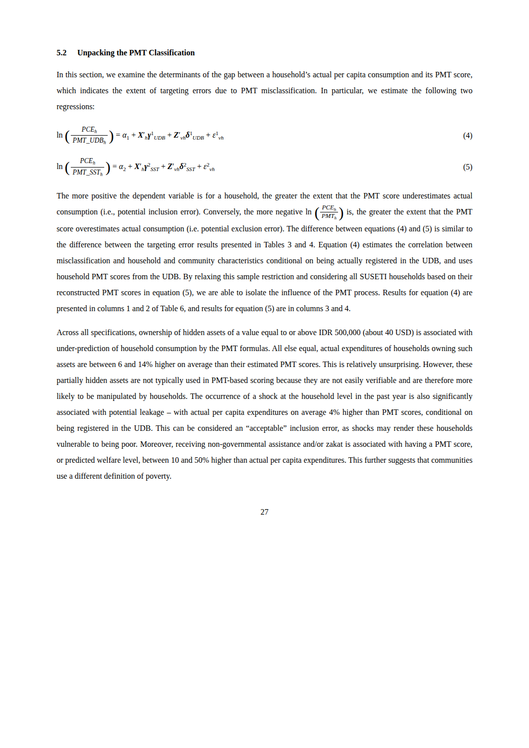5.2 Unpacking the PMT Classification
In this section, we examine the determinants of the gap between a household’s actual per capita consumption and its PMT score, which indicates the extent of targeting errors due to PMT misclassification. In particular, we estimate the following two regressions:
ln (PCEh PMT_UDBh) = α1 + X′hγ1UDB + Z′vhδ1UDB + ε1vh (4)
ln (PCEh PMT_SSTh) = α2 + X′hγ2SST + Z′vhδ2SST + ε2vh (5)
The more positive the dependent variable is for a household, the greater the extent that the PMT score underestimates actual consumption (i.e., potential inclusion error). Conversely, the more negative ln (PCEh PMTh) is, the greater the extent that the PMT score overestimates actual consumption (i.e. potential exclusion error). The difference between equations (4) and (5) is similar to the difference between the targeting error results presented in Tables 3 and 4. Equation (4) estimates the correlation between misclassification and household and community characteristics conditional on being actually registered in the UDB, and uses household PMT scores from the UDB. By relaxing this sample restriction and considering all SUSETI households based on their reconstructed PMT scores in equation (5), we are able to isolate the influence of the PMT process. Results for equation (4) are presented in columns 1 and 2 of Table 6, and results for equation (5) are in columns 3 and 4.
Across all specifications, ownership of hidden assets of a value equal to or above IDR 500,000 (about 40 USD) is associated with under-prediction of household consumption by the PMT formulas. All else equal, actual expenditures of households owning such assets are between 6 and 14% higher on average than their estimated PMT scores. This is relatively unsurprising. However, these partially hidden assets are not typically used in PMT-based scoring because they are not easily verifiable and are therefore more likely to be manipulated by households. The occurrence of a shock at the household level in the past year is also significantly associated with potential leakage – with actual per capita expenditures on average 4% higher than PMT scores, conditional on being registered in the UDB. This can be considered an “acceptable” inclusion error, as shocks may render these households vulnerable to being poor. Moreover, receiving non-governmental assistance and/or zakat is associated with having a PMT score, or predicted welfare level, between 10 and 50% higher than actual per capita expenditures. This further suggests that communities use a different definition of poverty.
27